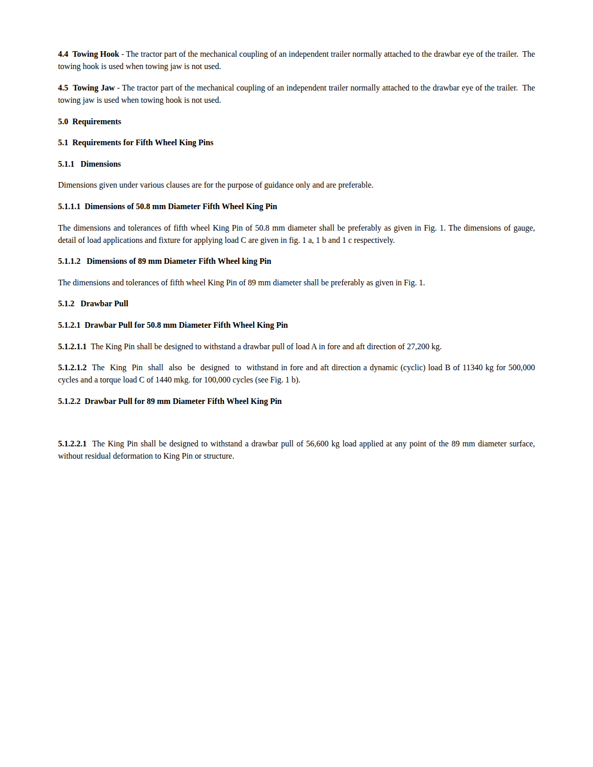4.4 Towing Hook - The tractor part of the mechanical coupling of an independent trailer normally attached to the drawbar eye of the trailer. The towing hook is used when towing jaw is not used.
4.5 Towing Jaw - The tractor part of the mechanical coupling of an independent trailer normally attached to the drawbar eye of the trailer. The towing jaw is used when towing hook is not used.
5.0 Requirements
5.1 Requirements for Fifth Wheel King Pins
5.1.1 Dimensions
Dimensions given under various clauses are for the purpose of guidance only and are preferable.
5.1.1.1 Dimensions of 50.8 mm Diameter Fifth Wheel King Pin
The dimensions and tolerances of fifth wheel King Pin of 50.8 mm diameter shall be preferably as given in Fig. 1. The dimensions of gauge, detail of load applications and fixture for applying load C are given in fig. 1 a, 1 b and 1 c respectively.
5.1.1.2 Dimensions of 89 mm Diameter Fifth Wheel king Pin
The dimensions and tolerances of fifth wheel King Pin of 89 mm diameter shall be preferably as given in Fig. 1.
5.1.2 Drawbar Pull
5.1.2.1 Drawbar Pull for 50.8 mm Diameter Fifth Wheel King Pin
5.1.2.1.1 The King Pin shall be designed to withstand a drawbar pull of load A in fore and aft direction of 27,200 kg.
5.1.2.1.2 The King Pin shall also be designed to withstand in fore and aft direction a dynamic (cyclic) load B of 11340 kg for 500,000 cycles and a torque load C of 1440 mkg. for 100,000 cycles (see Fig. 1 b).
5.1.2.2 Drawbar Pull for 89 mm Diameter Fifth Wheel King Pin
5.1.2.2.1 The King Pin shall be designed to withstand a drawbar pull of 56,600 kg load applied at any point of the 89 mm diameter surface, without residual deformation to King Pin or structure.